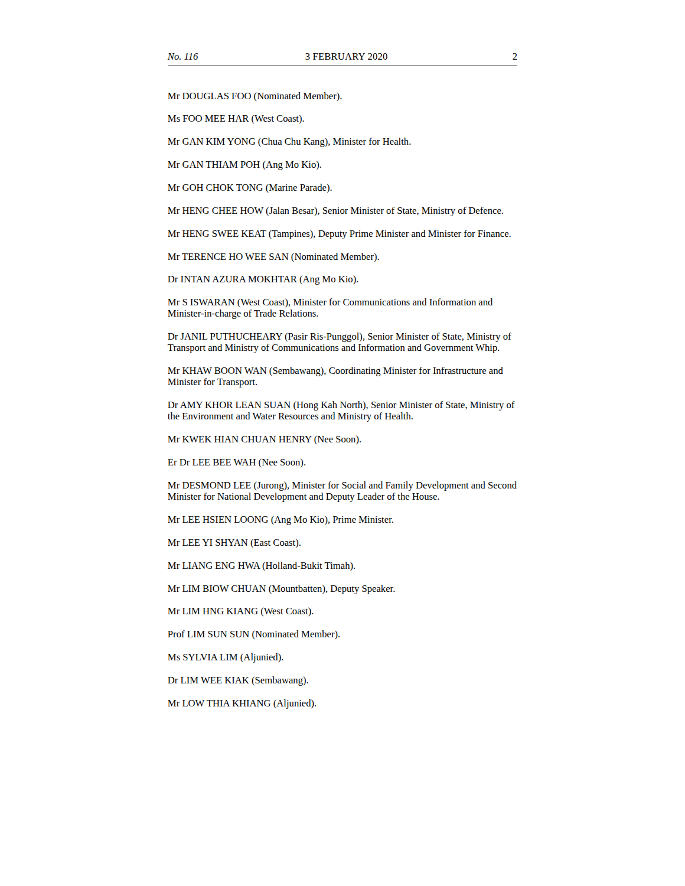No. 116
3 FEBRUARY 2020
2
Mr DOUGLAS FOO (Nominated Member).
Ms FOO MEE HAR (West Coast).
Mr GAN KIM YONG (Chua Chu Kang), Minister for Health.
Mr GAN THIAM POH (Ang Mo Kio).
Mr GOH CHOK TONG (Marine Parade).
Mr HENG CHEE HOW (Jalan Besar), Senior Minister of State, Ministry of Defence.
Mr HENG SWEE KEAT (Tampines), Deputy Prime Minister and Minister for Finance.
Mr TERENCE HO WEE SAN (Nominated Member).
Dr INTAN AZURA MOKHTAR (Ang Mo Kio).
Mr S ISWARAN (West Coast), Minister for Communications and Information and Minister-in-charge of Trade Relations.
Dr JANIL PUTHUCHEARY (Pasir Ris-Punggol), Senior Minister of State, Ministry of Transport and Ministry of Communications and Information and Government Whip.
Mr KHAW BOON WAN (Sembawang), Coordinating Minister for Infrastructure and Minister for Transport.
Dr AMY KHOR LEAN SUAN (Hong Kah North), Senior Minister of State, Ministry of the Environment and Water Resources and Ministry of Health.
Mr KWEK HIAN CHUAN HENRY (Nee Soon).
Er Dr LEE BEE WAH (Nee Soon).
Mr DESMOND LEE (Jurong), Minister for Social and Family Development and Second Minister for National Development and Deputy Leader of the House.
Mr LEE HSIEN LOONG (Ang Mo Kio), Prime Minister.
Mr LEE YI SHYAN (East Coast).
Mr LIANG ENG HWA (Holland-Bukit Timah).
Mr LIM BIOW CHUAN (Mountbatten), Deputy Speaker.
Mr LIM HNG KIANG (West Coast).
Prof LIM SUN SUN (Nominated Member).
Ms SYLVIA LIM (Aljunied).
Dr LIM WEE KIAK (Sembawang).
Mr LOW THIA KHIANG (Aljunied).